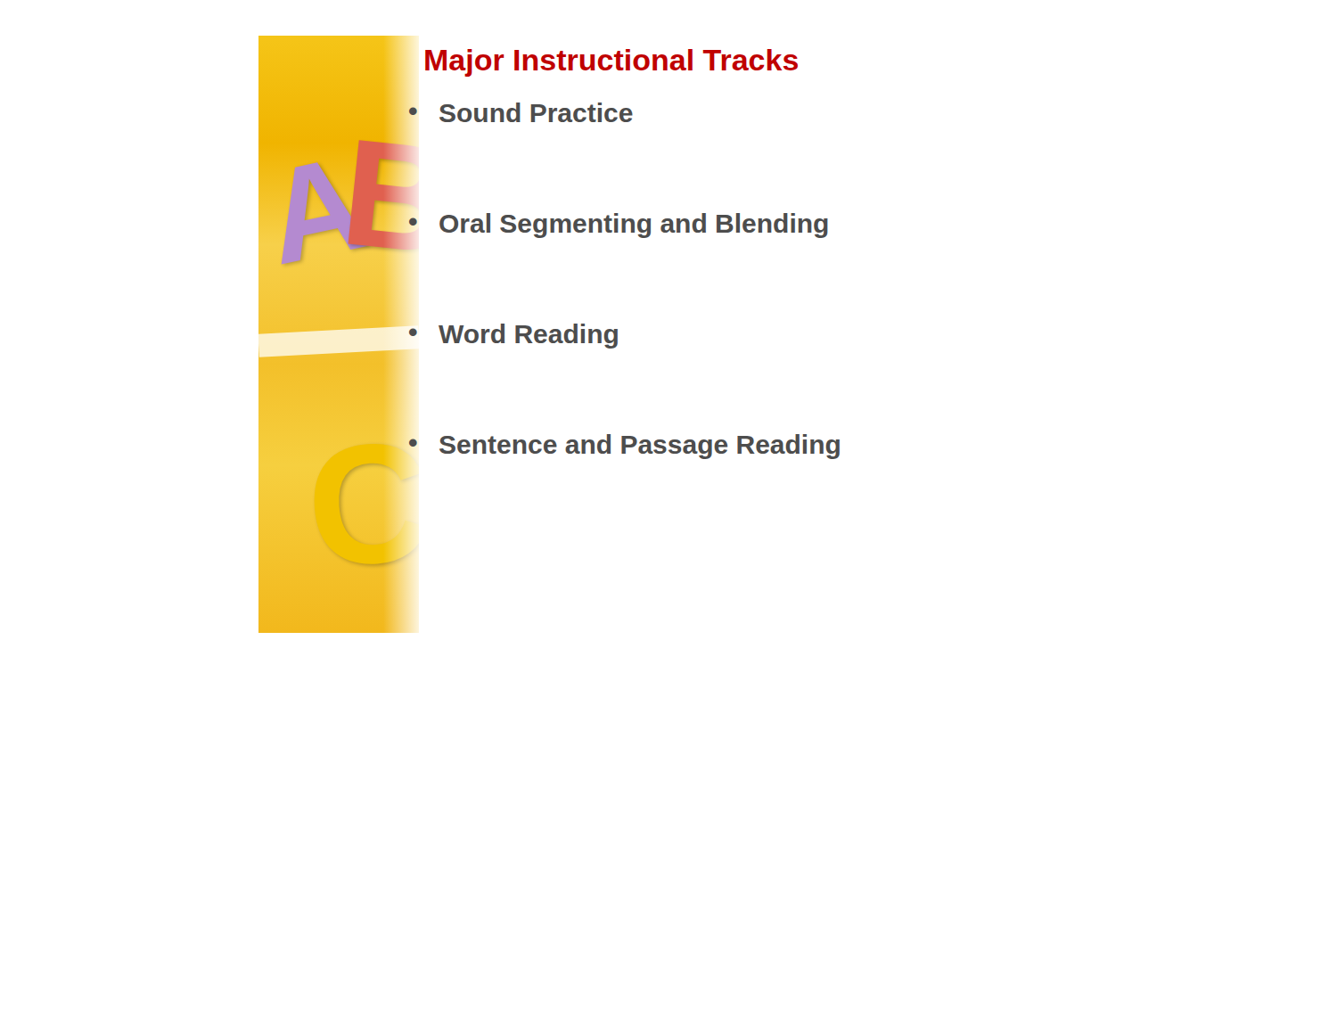A B C
Major Instructional Tracks
Sound Practice
Oral Segmenting and Blending
Word Reading
Sentence and Passage Reading